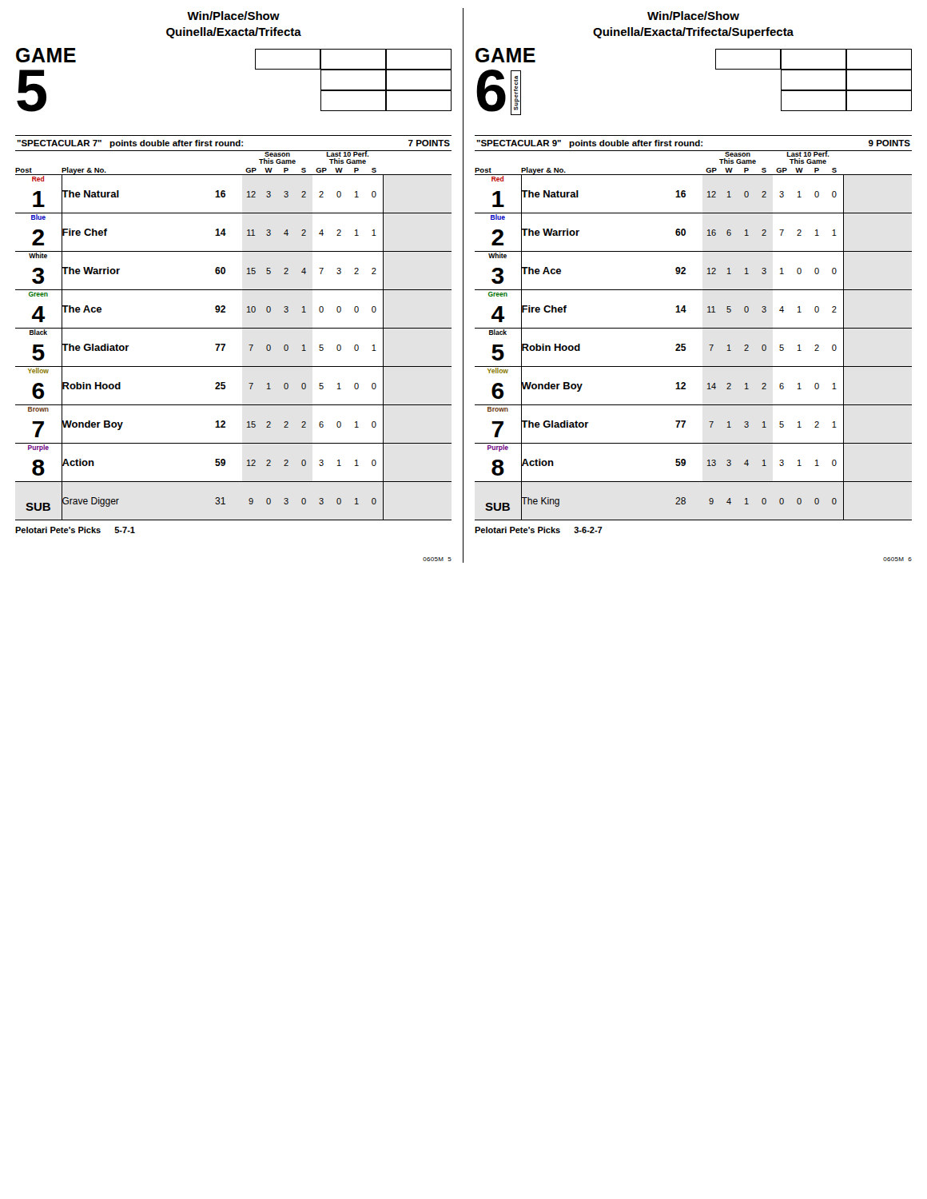Win/Place/Show
Quinella/Exacta/Trifecta
GAME
5
"SPECTACULAR 7" points double after first round: 7 POINTS
| | | | Season This Game | Last 10 Perf. This Game | |
| Post | Player & No. | GP | W | P | S | GP | W | P | S | |
| Red 1 | The Natural | 16 | 12 | 3 | 3 | 2 | 2 | 0 | 1 | 0 | |
| Blue 2 | Fire Chef | 14 | 11 | 3 | 4 | 2 | 4 | 2 | 1 | 1 | |
| White 3 | The Warrior | 60 | 15 | 5 | 2 | 4 | 7 | 3 | 2 | 2 | |
| Green 4 | The Ace | 92 | 10 | 0 | 3 | 1 | 0 | 0 | 0 | 0 | |
| Black 5 | The Gladiator | 77 | 7 | 0 | 0 | 1 | 5 | 0 | 0 | 1 | |
| Yellow 6 | Robin Hood | 25 | 7 | 1 | 0 | 0 | 5 | 1 | 0 | 0 | |
| Brown 7 | Wonder Boy | 12 | 15 | 2 | 2 | 2 | 6 | 0 | 1 | 0 | |
| Purple 8 | Action | 59 | 12 | 2 | 2 | 0 | 3 | 1 | 1 | 0 | |
| SUB | Grave Digger | 31 | 9 | 0 | 3 | 0 | 3 | 0 | 1 | 0 | |
Pelotari Pete's Picks 5-7-1
0605M 5
Win/Place/Show
Quinella/Exacta/Trifecta/Superfecta
GAME
6
Superfecta
"SPECTACULAR 9" points double after first round: 9 POINTS
| | | | Season This Game | Last 10 Perf. This Game | |
| Post | Player & No. | GP | W | P | S | GP | W | P | S | |
| Red 1 | The Natural | 16 | 12 | 1 | 0 | 2 | 3 | 1 | 0 | 0 | |
| Blue 2 | The Warrior | 60 | 16 | 6 | 1 | 2 | 7 | 2 | 1 | 1 | |
| White 3 | The Ace | 92 | 12 | 1 | 1 | 3 | 1 | 0 | 0 | 0 | |
| Green 4 | Fire Chef | 14 | 11 | 5 | 0 | 3 | 4 | 1 | 0 | 2 | |
| Black 5 | Robin Hood | 25 | 7 | 1 | 2 | 0 | 5 | 1 | 2 | 0 | |
| Yellow 6 | Wonder Boy | 12 | 14 | 2 | 1 | 2 | 6 | 1 | 0 | 1 | |
| Brown 7 | The Gladiator | 77 | 7 | 1 | 3 | 1 | 5 | 1 | 2 | 1 | |
| Purple 8 | Action | 59 | 13 | 3 | 4 | 1 | 3 | 1 | 1 | 0 | |
| SUB | The King | 28 | 9 | 4 | 1 | 0 | 0 | 0 | 0 | 0 | |
Pelotari Pete's Picks 3-6-2-7
0605M 6